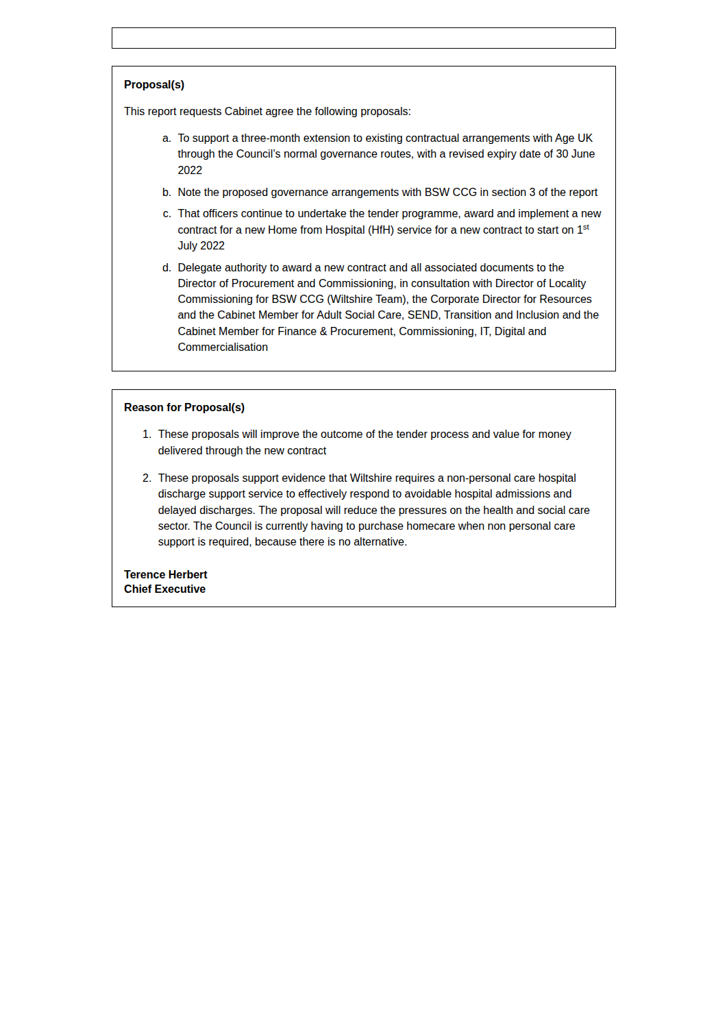Proposal(s)
This report requests Cabinet agree the following proposals:
To support a three-month extension to existing contractual arrangements with Age UK through the Council’s normal governance routes, with a revised expiry date of 30 June 2022
Note the proposed governance arrangements with BSW CCG in section 3 of the report
That officers continue to undertake the tender programme, award and implement a new contract for a new Home from Hospital (HfH) service for a new contract to start on 1st July 2022
Delegate authority to award a new contract and all associated documents to the Director of Procurement and Commissioning, in consultation with Director of Locality Commissioning for BSW CCG (Wiltshire Team), the Corporate Director for Resources and the Cabinet Member for Adult Social Care, SEND, Transition and Inclusion and the Cabinet Member for Finance & Procurement, Commissioning, IT, Digital and Commercialisation
Reason for Proposal(s)
These proposals will improve the outcome of the tender process and value for money delivered through the new contract
These proposals support evidence that Wiltshire requires a non-personal care hospital discharge support service to effectively respond to avoidable hospital admissions and delayed discharges. The proposal will reduce the pressures on the health and social care sector. The Council is currently having to purchase homecare when non personal care support is required, because there is no alternative.
Terence Herbert Chief Executive